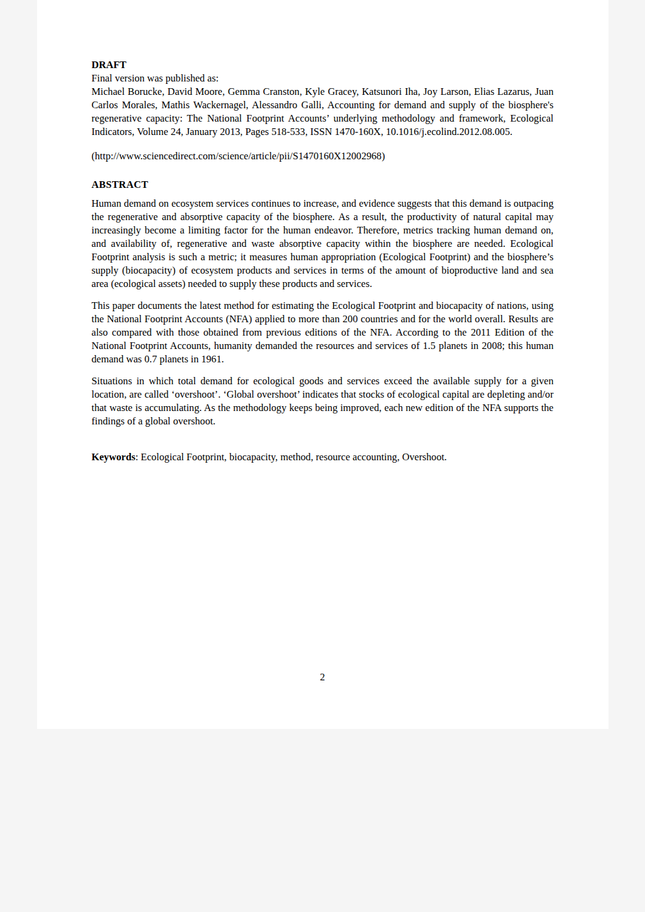DRAFT
Final version was published as:
Michael Borucke, David Moore, Gemma Cranston, Kyle Gracey, Katsunori Iha, Joy Larson, Elias Lazarus, Juan Carlos Morales, Mathis Wackernagel, Alessandro Galli, Accounting for demand and supply of the biosphere's regenerative capacity: The National Footprint Accounts’ underlying methodology and framework, Ecological Indicators, Volume 24, January 2013, Pages 518-533, ISSN 1470-160X, 10.1016/j.ecolind.2012.08.005.
(http://www.sciencedirect.com/science/article/pii/S1470160X12002968)
ABSTRACT
Human demand on ecosystem services continues to increase, and evidence suggests that this demand is outpacing the regenerative and absorptive capacity of the biosphere. As a result, the productivity of natural capital may increasingly become a limiting factor for the human endeavor. Therefore, metrics tracking human demand on, and availability of, regenerative and waste absorptive capacity within the biosphere are needed. Ecological Footprint analysis is such a metric; it measures human appropriation (Ecological Footprint) and the biosphere’s supply (biocapacity) of ecosystem products and services in terms of the amount of bioproductive land and sea area (ecological assets) needed to supply these products and services.
This paper documents the latest method for estimating the Ecological Footprint and biocapacity of nations, using the National Footprint Accounts (NFA) applied to more than 200 countries and for the world overall. Results are also compared with those obtained from previous editions of the NFA. According to the 2011 Edition of the National Footprint Accounts, humanity demanded the resources and services of 1.5 planets in 2008; this human demand was 0.7 planets in 1961.
Situations in which total demand for ecological goods and services exceed the available supply for a given location, are called ‘overshoot’. ‘Global overshoot’ indicates that stocks of ecological capital are depleting and/or that waste is accumulating. As the methodology keeps being improved, each new edition of the NFA supports the findings of a global overshoot.
Keywords: Ecological Footprint, biocapacity, method, resource accounting, Overshoot.
2